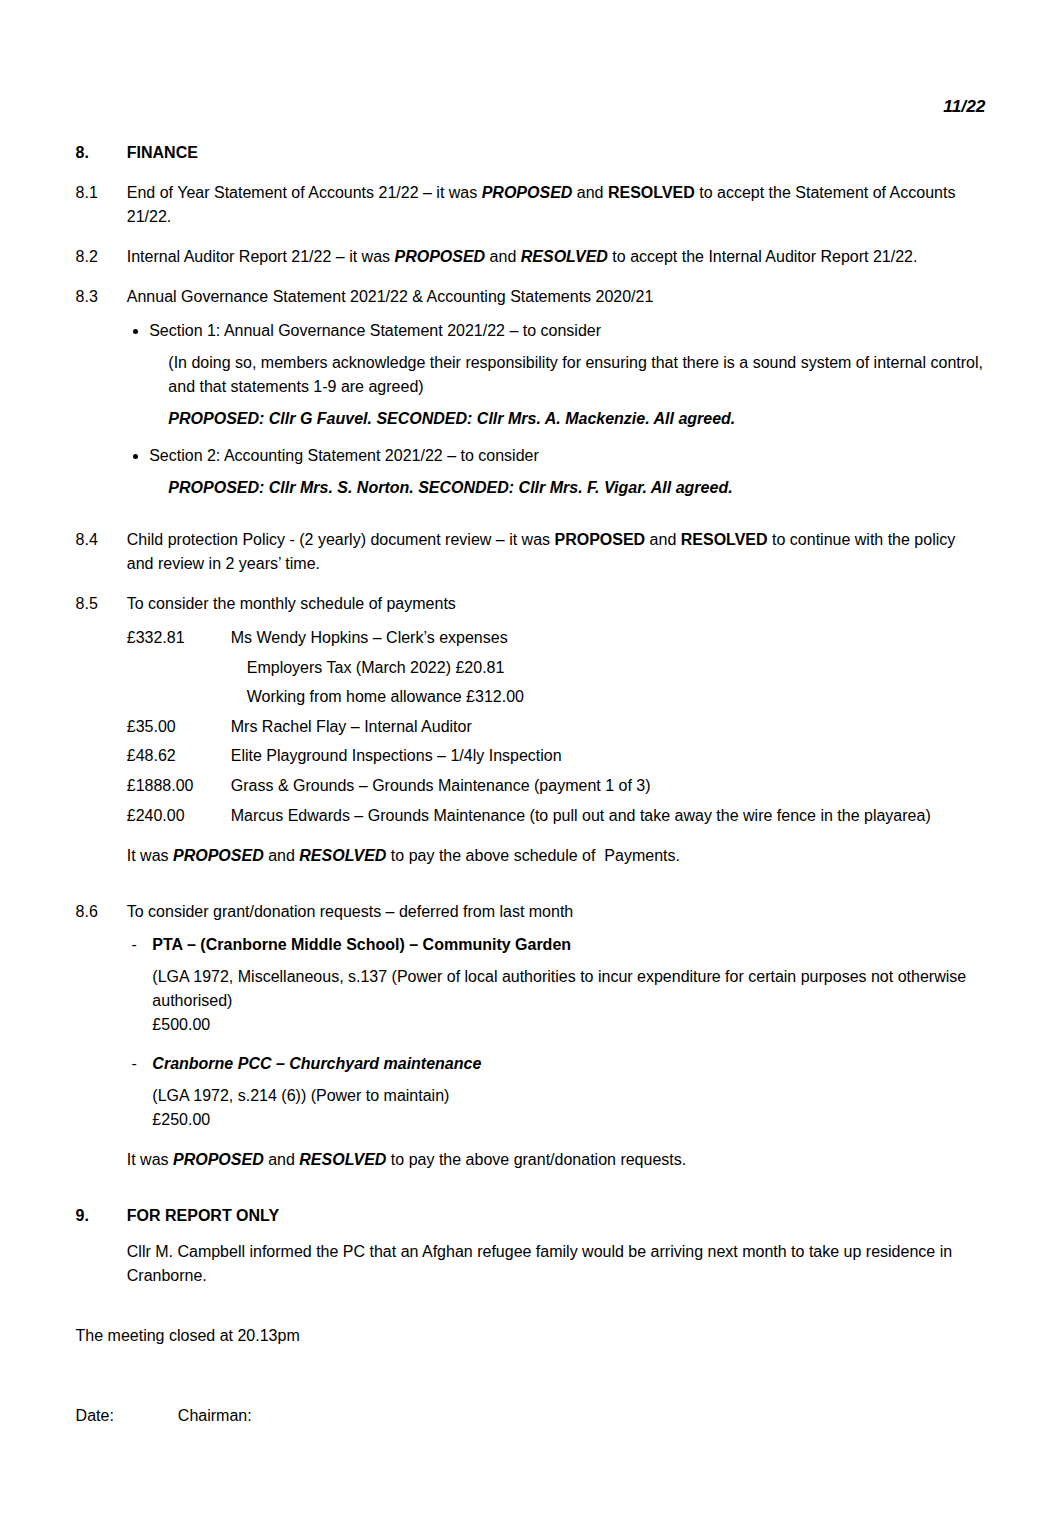11/22
8.
FINANCE
8.1
End of Year Statement of Accounts 21/22 – it was PROPOSED and RESOLVED to accept the Statement of Accounts 21/22.
8.2
Internal Auditor Report 21/22 – it was PROPOSED and RESOLVED to accept the Internal Auditor Report 21/22.
8.3
Annual Governance Statement 2021/22 & Accounting Statements 2020/21
Section 1: Annual Governance Statement 2021/22 – to consider
(In doing so, members acknowledge their responsibility for ensuring that there is a sound system of internal control, and that statements 1-9 are agreed)
PROPOSED: Cllr G Fauvel. SECONDED: Cllr Mrs. A. Mackenzie. All agreed.
Section 2: Accounting Statement 2021/22 – to consider
PROPOSED: Cllr Mrs. S. Norton. SECONDED: Cllr Mrs. F. Vigar. All agreed.
8.4
Child protection Policy - (2 yearly) document review – it was PROPOSED and RESOLVED to continue with the policy and review in 2 years’ time.
8.5
To consider the monthly schedule of payments
£332.81
Ms Wendy Hopkins – Clerk’s expenses
Employers Tax (March 2022) £20.81
Working from home allowance £312.00
£35.00
Mrs Rachel Flay – Internal Auditor
£48.62
Elite Playground Inspections – 1/4ly Inspection
£1888.00
Grass & Grounds – Grounds Maintenance (payment 1 of 3)
£240.00
Marcus Edwards – Grounds Maintenance (to pull out and take away the wire fence in the playarea)
It was PROPOSED and RESOLVED to pay the above schedule of Payments.
8.6
To consider grant/donation requests – deferred from last month
PTA – (Cranborne Middle School) – Community Garden
(LGA 1972, Miscellaneous, s.137 (Power of local authorities to incur expenditure for certain purposes not otherwise authorised)
£500.00
Cranborne PCC – Churchyard maintenance
(LGA 1972, s.214 (6)) (Power to maintain)
£250.00
It was PROPOSED and RESOLVED to pay the above grant/donation requests.
9.
FOR REPORT ONLY
Cllr M. Campbell informed the PC that an Afghan refugee family would be arriving next month to take up residence in Cranborne.
The meeting closed at 20.13pm
Date:
Chairman: